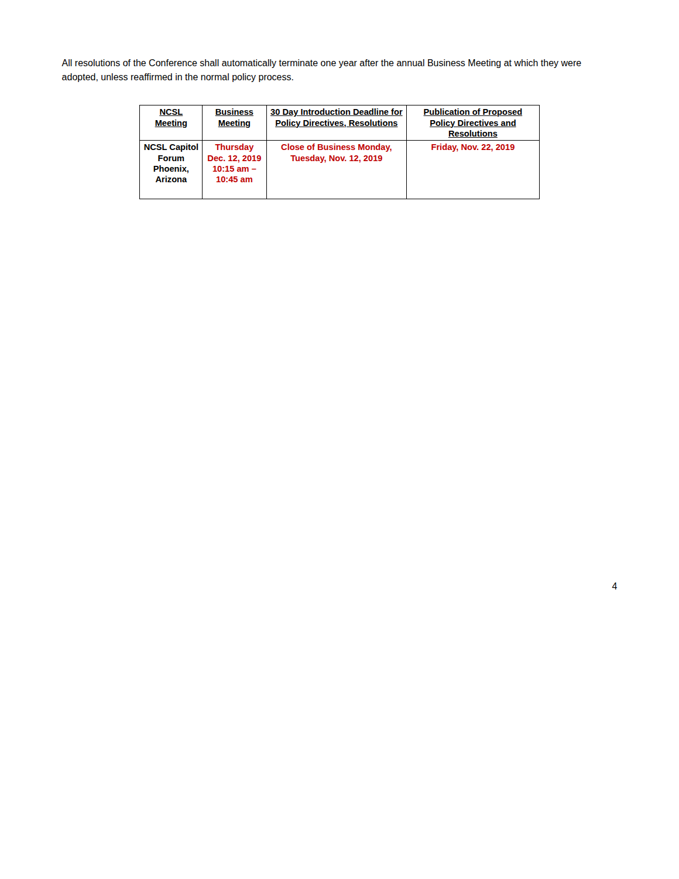All resolutions of the Conference shall automatically terminate one year after the annual Business Meeting at which they were adopted, unless reaffirmed in the normal policy process.
| NCSL Meeting | Business Meeting | 30 Day Introduction Deadline for Policy Directives, Resolutions | Publication of Proposed Policy Directives and Resolutions |
| --- | --- | --- | --- |
| NCSL Capitol Forum Phoenix, Arizona | Thursday Dec. 12, 2019 10:15 am – 10:45 am | Close of Business Monday, Tuesday, Nov. 12, 2019 | Friday, Nov. 22, 2019 |
4